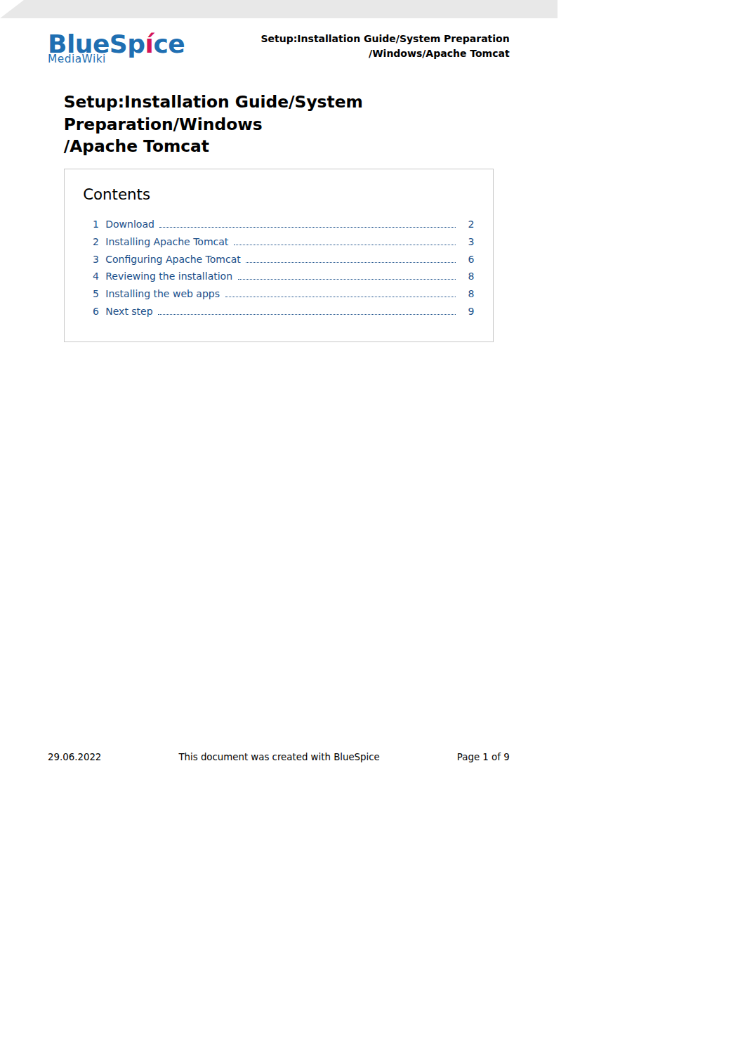Blue Sp íce
MediaWiki
Setup:Installation Guide/System Preparation
/Windows/Apache Tomcat
Setup:Installation Guide/System Preparation/Windows
/Apache Tomcat
Contents
1 Download 2
2 Installing Apache Tomcat 3
3 Configuring Apache Tomcat 6
4 Reviewing the installation 8
5 Installing the web apps 8
6 Next step 9
29.06.2022
This document was created with BlueSpice
Page 1 of 9